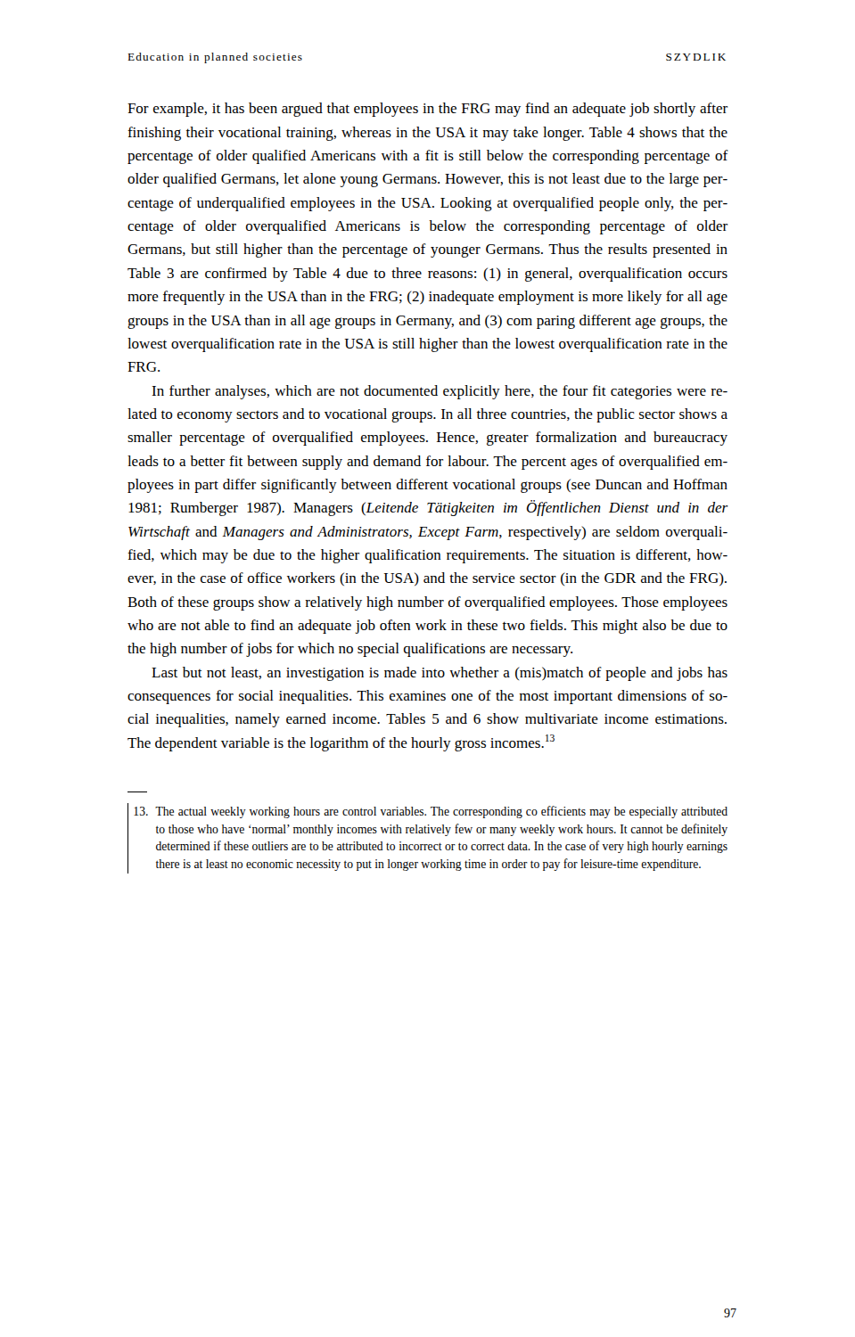Education in planned societies Szydlik
For example, it has been argued that employees in the FRG may find an adequate job shortly after finishing their vocational training, whereas in the USA it may take longer. Table 4 shows that the percentage of older qualified Americans with a fit is still below the corresponding percentage of older qualified Germans, let alone young Germans. However, this is not least due to the large percentage of underqualified employees in the USA. Looking at overqualified people only, the percentage of older overqualified Americans is below the corresponding percentage of older Germans, but still higher than the percentage of younger Germans. Thus the results presented in Table 3 are confirmed by Table 4 due to three reasons: (1) in general, overqualification occurs more frequently in the USA than in the FRG; (2) inadequate employment is more likely for all age groups in the USA than in all age groups in Germany, and (3) com­ paring different age groups, the lowest overqualification rate in the USA is still higher than the lowest overqualification rate in the FRG.
In further analyses, which are not documented explicitly here, the four fit categories were related to economy sectors and to vocational groups. In all three countries, the public sector shows a smaller percentage of overqualified employees. Hence, greater formalization and bureaucracy leads to a better fit between supply and demand for labour. The percent­ ages of overqualified employees in part differ significantly between different vocational groups (see Duncan and Hoffman 1981; Rumberger 1987). Managers (Leitende Tätigkeiten im Öffentlichen Dienst und in der Wirtschaft and Managers and Administrators, Except Farm, respectively) are seldom overqualified, which may be due to the higher qualification requirements. The situation is different, however, in the case of office workers (in the USA) and the service sector (in the GDR and the FRG). Both of these groups show a relatively high number of overqualified employees. Those employees who are not able to find an adequate job often work in these two fields. This might also be due to the high number of jobs for which no special qualifications are necessary.
Last but not least, an investigation is made into whether a (mis)match of people and jobs has consequences for social inequalities. This examines one of the most important dimensions of social inequalities, namely earned income. Tables 5 and 6 show multivariate income estimations. The dependent variable is the logarithm of the hourly gross incomes.13
The actual weekly working hours are control variables. The corresponding co­ efficients may be especially attributed to those who have ‘normal’ monthly incomes with relatively few or many weekly work hours. It cannot be definitely determined if these outliers are to be attributed to incorrect or to correct data. In the case of very high hourly earnings there is at least no economic necessity to put in longer working time in order to pay for leisure-time expenditure.
97